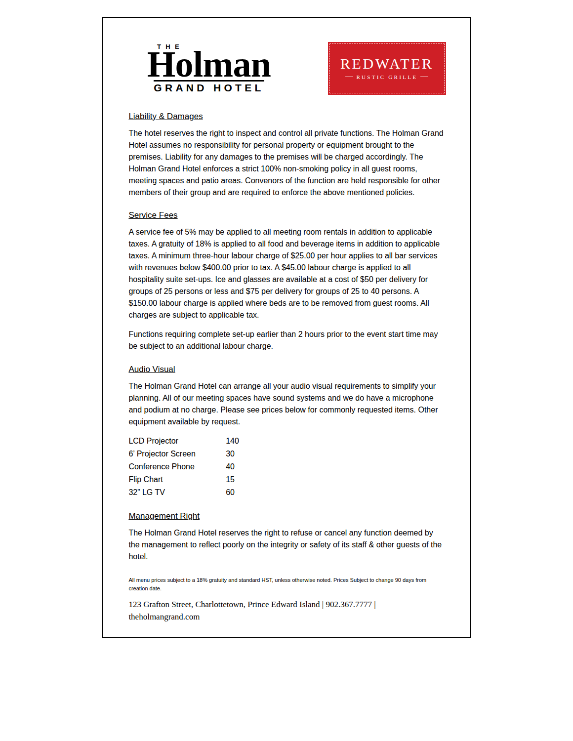T H E
Holman
GRAND HOTEL
REDWATER
RUSTIC GRILLE
Liability & Damages
The hotel reserves the right to inspect and control all private functions. The Holman Grand Hotel assumes no responsibility for personal property or equipment brought to the premises. Liability for any damages to the premises will be charged accordingly. The Holman Grand Hotel enforces a strict 100% non-smoking policy in all guest rooms, meeting spaces and patio areas. Convenors of the function are held responsible for other members of their group and are required to enforce the above mentioned policies.
Service Fees
A service fee of 5% may be applied to all meeting room rentals in addition to applicable taxes. A gratuity of 18% is applied to all food and beverage items in addition to applicable taxes. A minimum three-hour labour charge of $25.00 per hour applies to all bar services with revenues below $400.00 prior to tax. A $45.00 labour charge is applied to all hospitality suite set-ups. Ice and glasses are available at a cost of $50 per delivery for groups of 25 persons or less and $75 per delivery for groups of 25 to 40 persons. A $150.00 labour charge is applied where beds are to be removed from guest rooms. All charges are subject to applicable tax.
Functions requiring complete set-up earlier than 2 hours prior to the event start time may be subject to an additional labour charge.
Audio Visual
The Holman Grand Hotel can arrange all your audio visual requirements to simplify your planning. All of our meeting spaces have sound systems and we do have a microphone and podium at no charge. Please see prices below for commonly requested items. Other equipment available by request.
| LCD Projector | 140 |
| 6’ Projector Screen | 30 |
| Conference Phone | 40 |
| Flip Chart | 15 |
| 32” LG TV | 60 |
Management Right
The Holman Grand Hotel reserves the right to refuse or cancel any function deemed by the management to reflect poorly on the integrity or safety of its staff & other guests of the hotel.
All menu prices subject to a 18% gratuity and standard HST, unless otherwise noted. Prices Subject to change 90 days from creation date.
123 Grafton Street, Charlottetown, Prince Edward Island | 902.367.7777 | theholmangrand.com